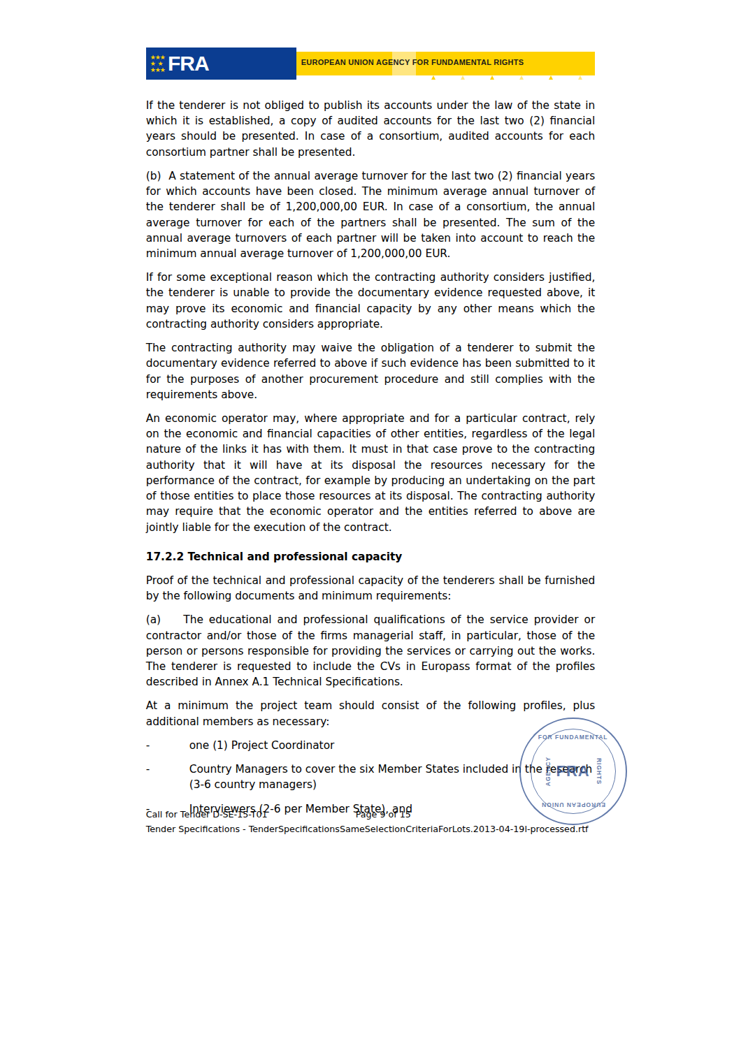★★★
★ ★
★★★
FRA
EUROPEAN UNION AGENCY FOR FUNDAMENTAL RIGHTS
If the tenderer is not obliged to publish its accounts under the law of the state in which it is established, a copy of audited accounts for the last two (2) financial years should be presented. In case of a consortium, audited accounts for each consortium partner shall be presented.
(b) A statement of the annual average turnover for the last two (2) financial years for which accounts have been closed. The minimum average annual turnover of the tenderer shall be of 1,200,000,00 EUR. In case of a consortium, the annual average turnover for each of the partners shall be presented. The sum of the annual average turnovers of each partner will be taken into account to reach the minimum annual average turnover of 1,200,000,00 EUR.
If for some exceptional reason which the contracting authority considers justified, the tenderer is unable to provide the documentary evidence requested above, it may prove its economic and financial capacity by any other means which the contracting authority considers appropriate.
The contracting authority may waive the obligation of a tenderer to submit the documentary evidence referred to above if such evidence has been submitted to it for the purposes of another procurement procedure and still complies with the requirements above.
An economic operator may, where appropriate and for a particular contract, rely on the economic and financial capacities of other entities, regardless of the legal nature of the links it has with them. It must in that case prove to the contracting authority that it will have at its disposal the resources necessary for the performance of the contract, for example by producing an undertaking on the part of those entities to place those resources at its disposal. The contracting authority may require that the economic operator and the entities referred to above are jointly liable for the execution of the contract.
17.2.2 Technical and professional capacity
Proof of the technical and professional capacity of the tenderers shall be furnished by the following documents and minimum requirements:
(a) The educational and professional qualifications of the service provider or contractor and/or those of the firms managerial staff, in particular, those of the person or persons responsible for providing the services or carrying out the works. The tenderer is requested to include the CVs in Europass format of the profiles described in Annex A.1 Technical Specifications.
At a minimum the project team should consist of the following profiles, plus additional members as necessary:
-
one (1) Project Coordinator
-
Country Managers to cover the six Member States included in the research (3-6 country managers)
-
Interviewers (2-6 per Member State), and
FOR FUNDAMENTAL
RIGHTS
EUROPEAN UNION
AGENCY
FRA
Call for Tender D-SE-15-T01
Page 9 of 15
Tender Specifications - TenderSpecificationsSameSelectionCriteriaForLots.2013-04-19l-processed.rtf